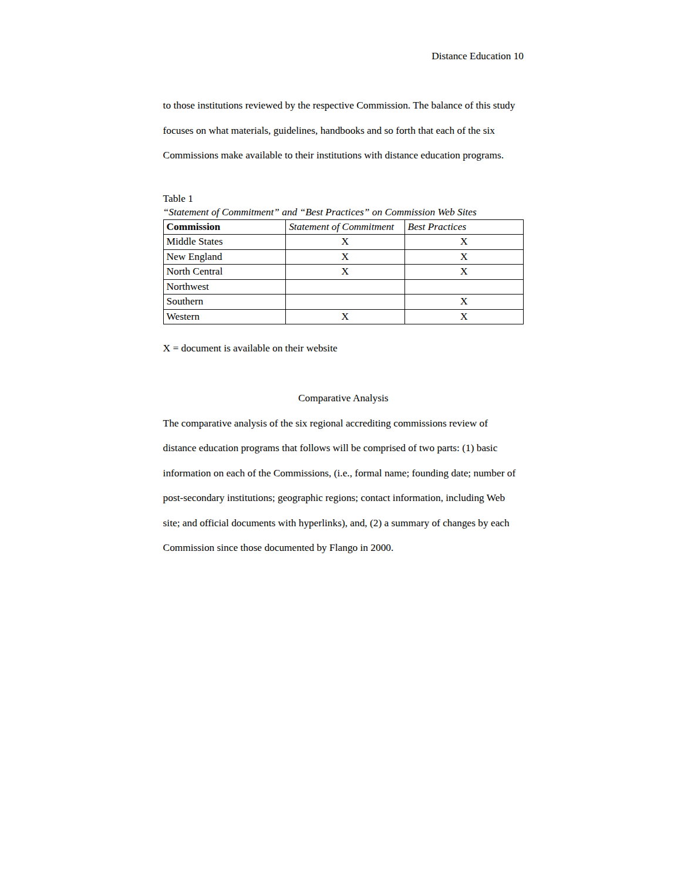Distance Education 10
to those institutions reviewed by the respective Commission. The balance of this study focuses on what materials, guidelines, handbooks and so forth that each of the six Commissions make available to their institutions with distance education programs.
Table 1
“Statement of Commitment” and “Best Practices” on Commission Web Sites
| Commission | Statement of Commitment | Best Practices |
| --- | --- | --- |
| Middle States | X | X |
| New England | X | X |
| North Central | X | X |
| Northwest | | |
| Southern | | X |
| Western | X | X |
X = document is available on their website
Comparative Analysis
The comparative analysis of the six regional accrediting commissions review of distance education programs that follows will be comprised of two parts: (1) basic information on each of the Commissions, (i.e., formal name; founding date; number of post-secondary institutions; geographic regions; contact information, including Web site; and official documents with hyperlinks), and, (2) a summary of changes by each Commission since those documented by Flango in 2000.